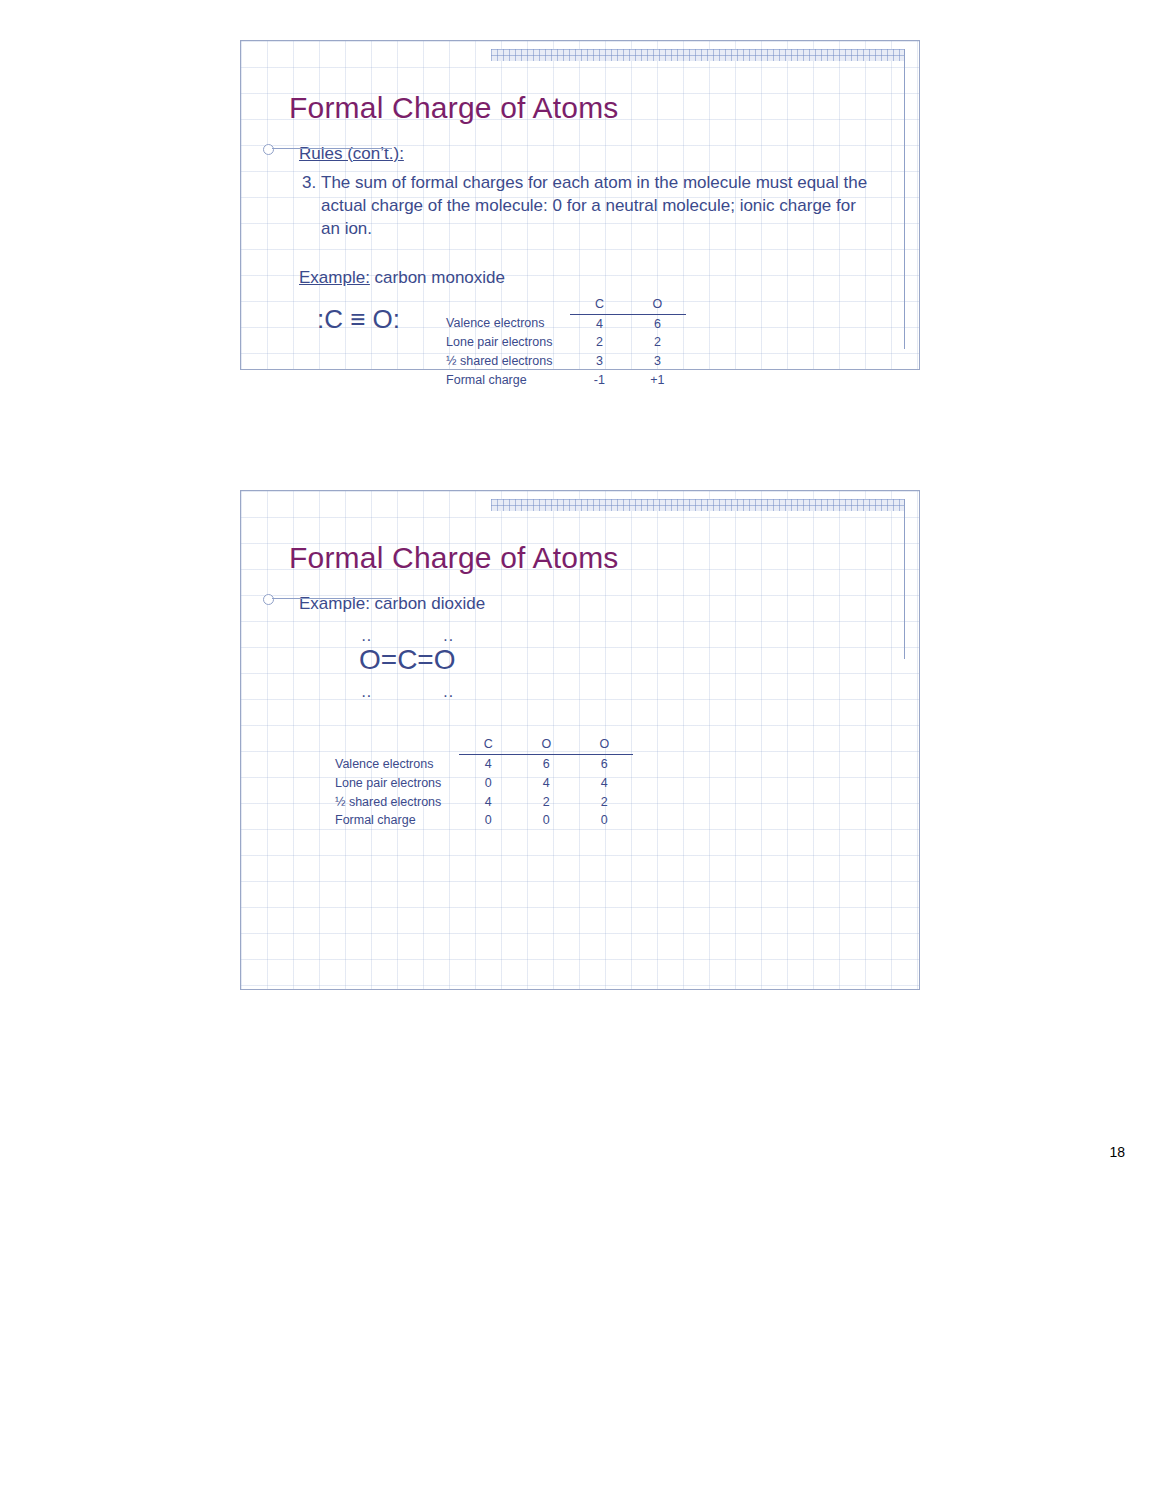Formal Charge of Atoms
Rules (con’t.):
The sum of formal charges for each atom in the molecule must equal the actual charge of the molecule: 0 for a neutral molecule; ionic charge for an ion.
Example: carbon monoxide
:C ≡ O:
| | C | O |
| --- | --- | --- |
| Valence electrons | 4 | 6 |
| Lone pair electrons | 2 | 2 |
| ½ shared electrons | 3 | 3 |
| Formal charge | -1 | +1 |
Formal Charge of Atoms
Example: carbon dioxide
···· O=C=O ····
| | C | O | O |
| --- | --- | --- | --- |
| Valence electrons | 4 | 6 | 6 |
| Lone pair electrons | 0 | 4 | 4 |
| ½ shared electrons | 4 | 2 | 2 |
| Formal charge | 0 | 0 | 0 |
18